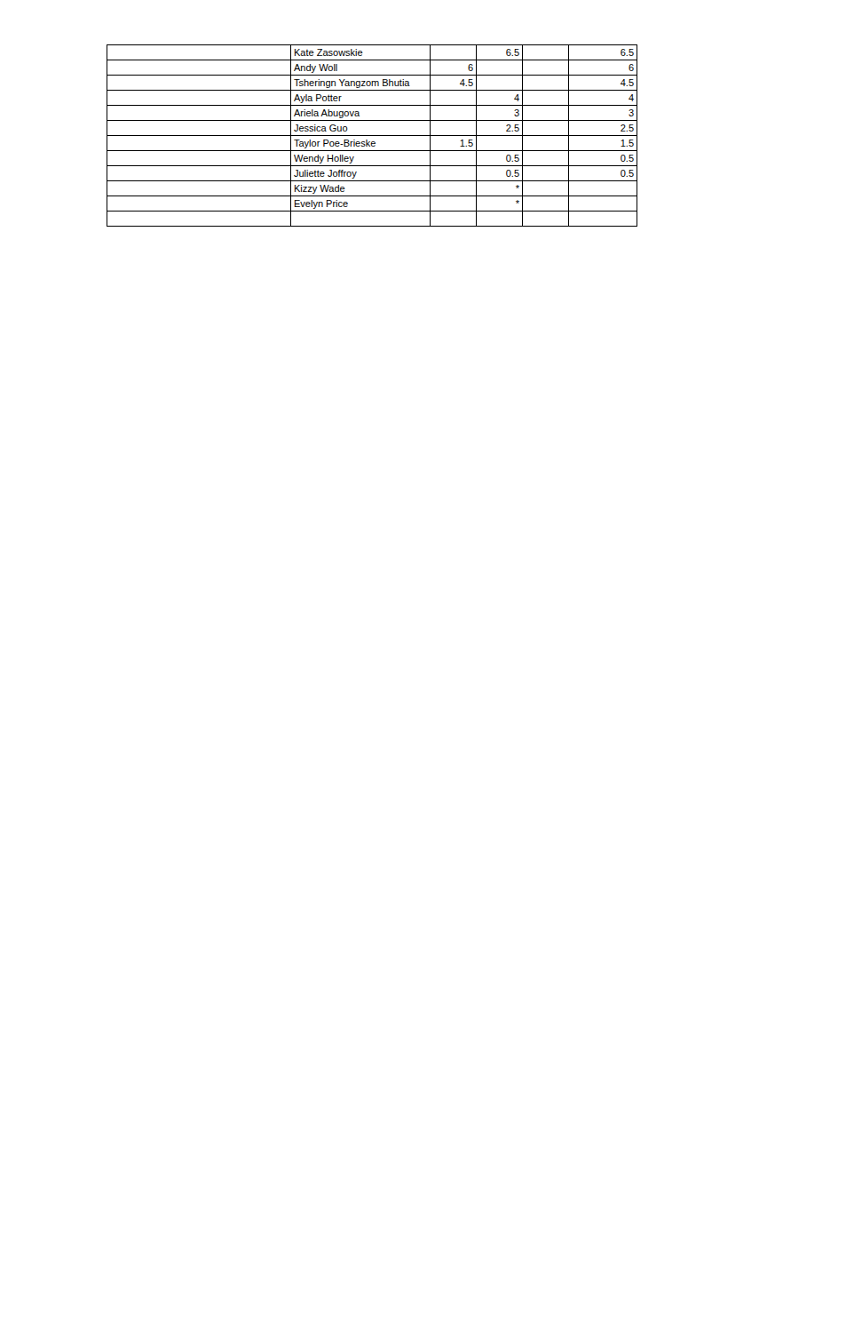| | Kate Zasowskie | | 6.5 | | 6.5 |
| | Andy Woll | 6 | | | 6 |
| | Tsheringn Yangzom Bhutia | 4.5 | | | 4.5 |
| | Ayla Potter | | 4 | | 4 |
| | Ariela Abugova | | 3 | | 3 |
| | Jessica Guo | | 2.5 | | 2.5 |
| | Taylor Poe-Brieske | 1.5 | | | 1.5 |
| | Wendy Holley | | 0.5 | | 0.5 |
| | Juliette Joffroy | | 0.5 | | 0.5 |
| | Kizzy Wade | | * | | |
| | Evelyn Price | | * | | |